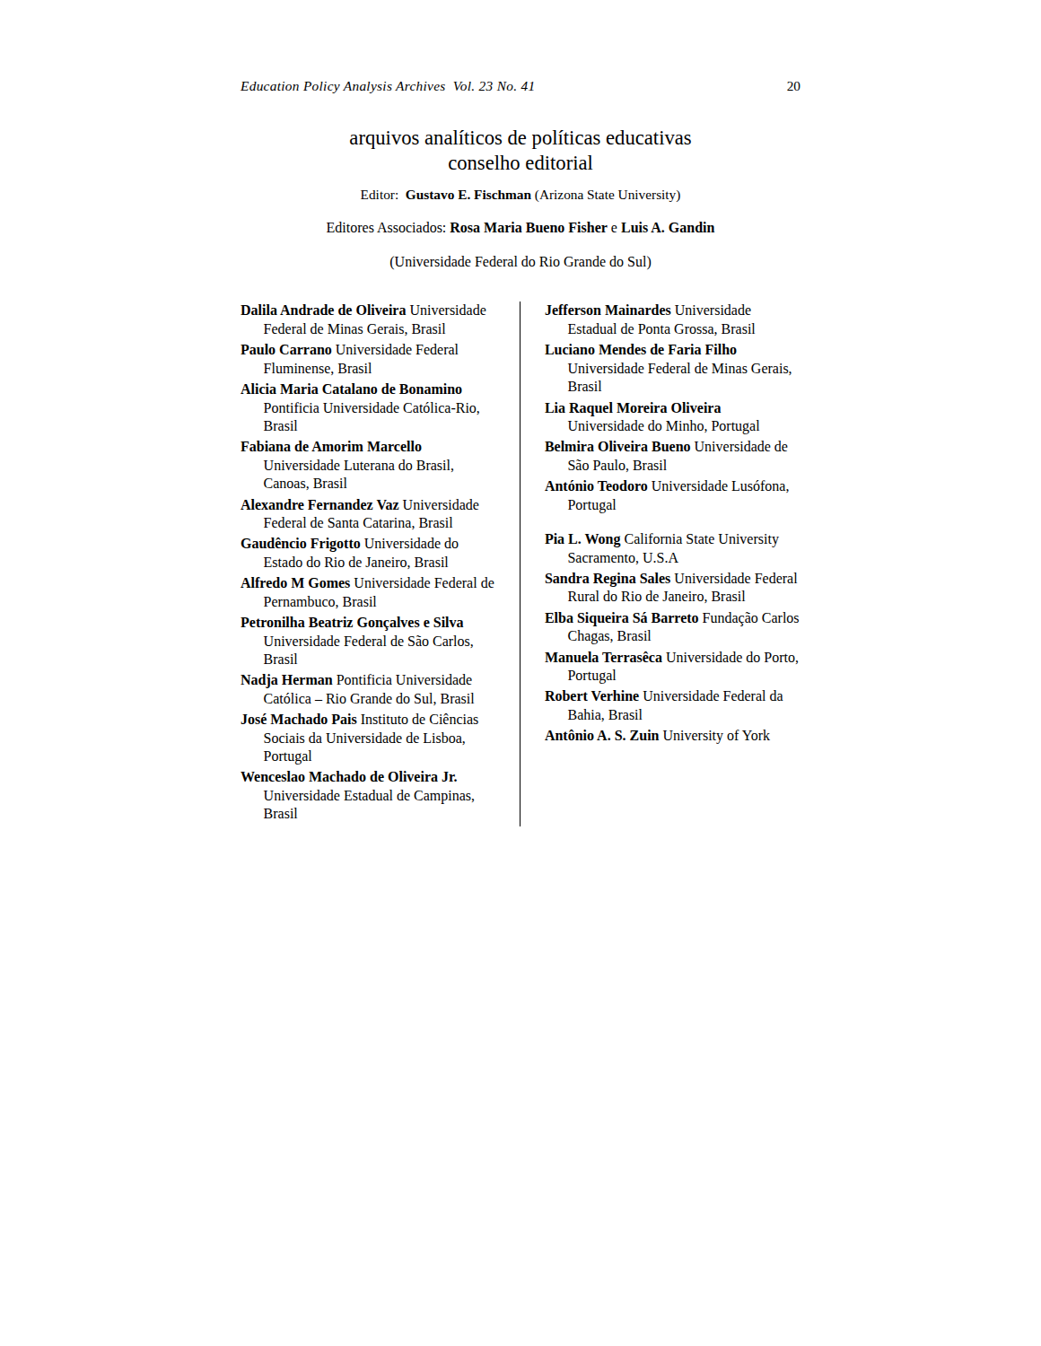Education Policy Analysis Archives Vol. 23 No. 41 20
arquivos analíticos de políticas educativas
conselho editorial
Editor: Gustavo E. Fischman (Arizona State University)
Editores Associados: Rosa Maria Bueno Fisher e Luis A. Gandin
(Universidade Federal do Rio Grande do Sul)
Dalila Andrade de Oliveira Universidade Federal de Minas Gerais, Brasil
Paulo Carrano Universidade Federal Fluminense, Brasil
Alicia Maria Catalano de Bonamino Pontificia Universidade Católica-Rio, Brasil
Fabiana de Amorim Marcello Universidade Luterana do Brasil, Canoas, Brasil
Alexandre Fernandez Vaz Universidade Federal de Santa Catarina, Brasil
Gaudêncio Frigotto Universidade do Estado do Rio de Janeiro, Brasil
Alfredo M Gomes Universidade Federal de Pernambuco, Brasil
Petronilha Beatriz Gonçalves e Silva Universidade Federal de São Carlos, Brasil
Nadja Herman Pontificia Universidade Católica – Rio Grande do Sul, Brasil
José Machado Pais Instituto de Ciências Sociais da Universidade de Lisboa, Portugal
Wenceslao Machado de Oliveira Jr. Universidade Estadual de Campinas, Brasil
Jefferson Mainardes Universidade Estadual de Ponta Grossa, Brasil
Luciano Mendes de Faria Filho Universidade Federal de Minas Gerais, Brasil
Lia Raquel Moreira Oliveira Universidade do Minho, Portugal
Belmira Oliveira Bueno Universidade de São Paulo, Brasil
António Teodoro Universidade Lusófona, Portugal
Pia L. Wong California State University Sacramento, U.S.A
Sandra Regina Sales Universidade Federal Rural do Rio de Janeiro, Brasil
Elba Siqueira Sá Barreto Fundação Carlos Chagas, Brasil
Manuela Terrasêca Universidade do Porto, Portugal
Robert Verhine Universidade Federal da Bahia, Brasil
Antônio A. S. Zuin University of York